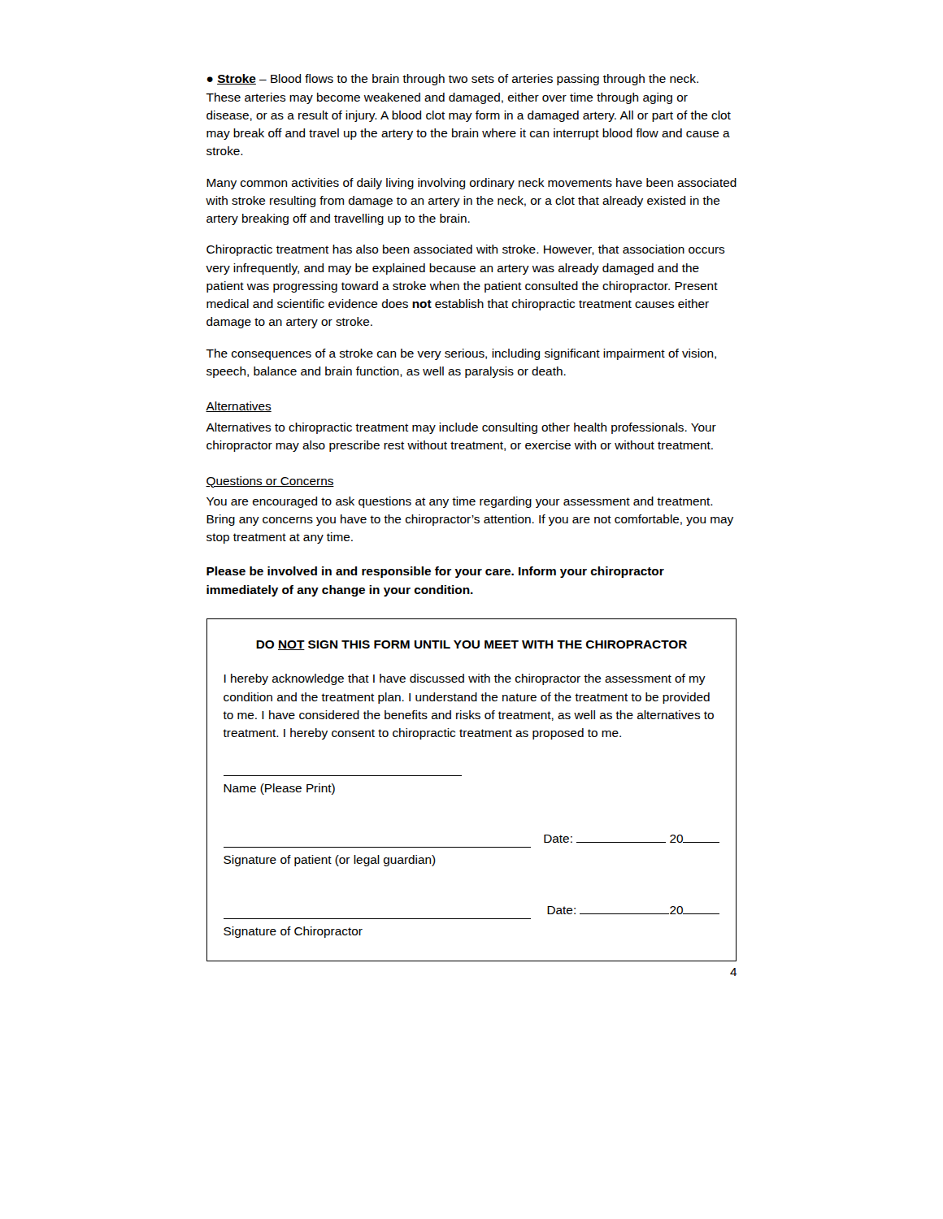● Stroke – Blood flows to the brain through two sets of arteries passing through the neck. These arteries may become weakened and damaged, either over time through aging or disease, or as a result of injury. A blood clot may form in a damaged artery. All or part of the clot may break off and travel up the artery to the brain where it can interrupt blood flow and cause a stroke.
Many common activities of daily living involving ordinary neck movements have been associated with stroke resulting from damage to an artery in the neck, or a clot that already existed in the artery breaking off and travelling up to the brain.
Chiropractic treatment has also been associated with stroke. However, that association occurs very infrequently, and may be explained because an artery was already damaged and the patient was progressing toward a stroke when the patient consulted the chiropractor. Present medical and scientific evidence does not establish that chiropractic treatment causes either damage to an artery or stroke.
The consequences of a stroke can be very serious, including significant impairment of vision, speech, balance and brain function, as well as paralysis or death.
Alternatives
Alternatives to chiropractic treatment may include consulting other health professionals. Your chiropractor may also prescribe rest without treatment, or exercise with or without treatment.
Questions or Concerns
You are encouraged to ask questions at any time regarding your assessment and treatment. Bring any concerns you have to the chiropractor’s attention. If you are not comfortable, you may stop treatment at any time.
Please be involved in and responsible for your care. Inform your chiropractor immediately of any change in your condition.
DO NOT SIGN THIS FORM UNTIL YOU MEET WITH THE CHIROPRACTOR
I hereby acknowledge that I have discussed with the chiropractor the assessment of my condition and the treatment plan. I understand the nature of the treatment to be provided to me. I have considered the benefits and risks of treatment, as well as the alternatives to treatment. I hereby consent to chiropractic treatment as proposed to me.
Name (Please Print)
Date: 20
Signature of patient (or legal guardian)
Date: 20
Signature of Chiropractor
4